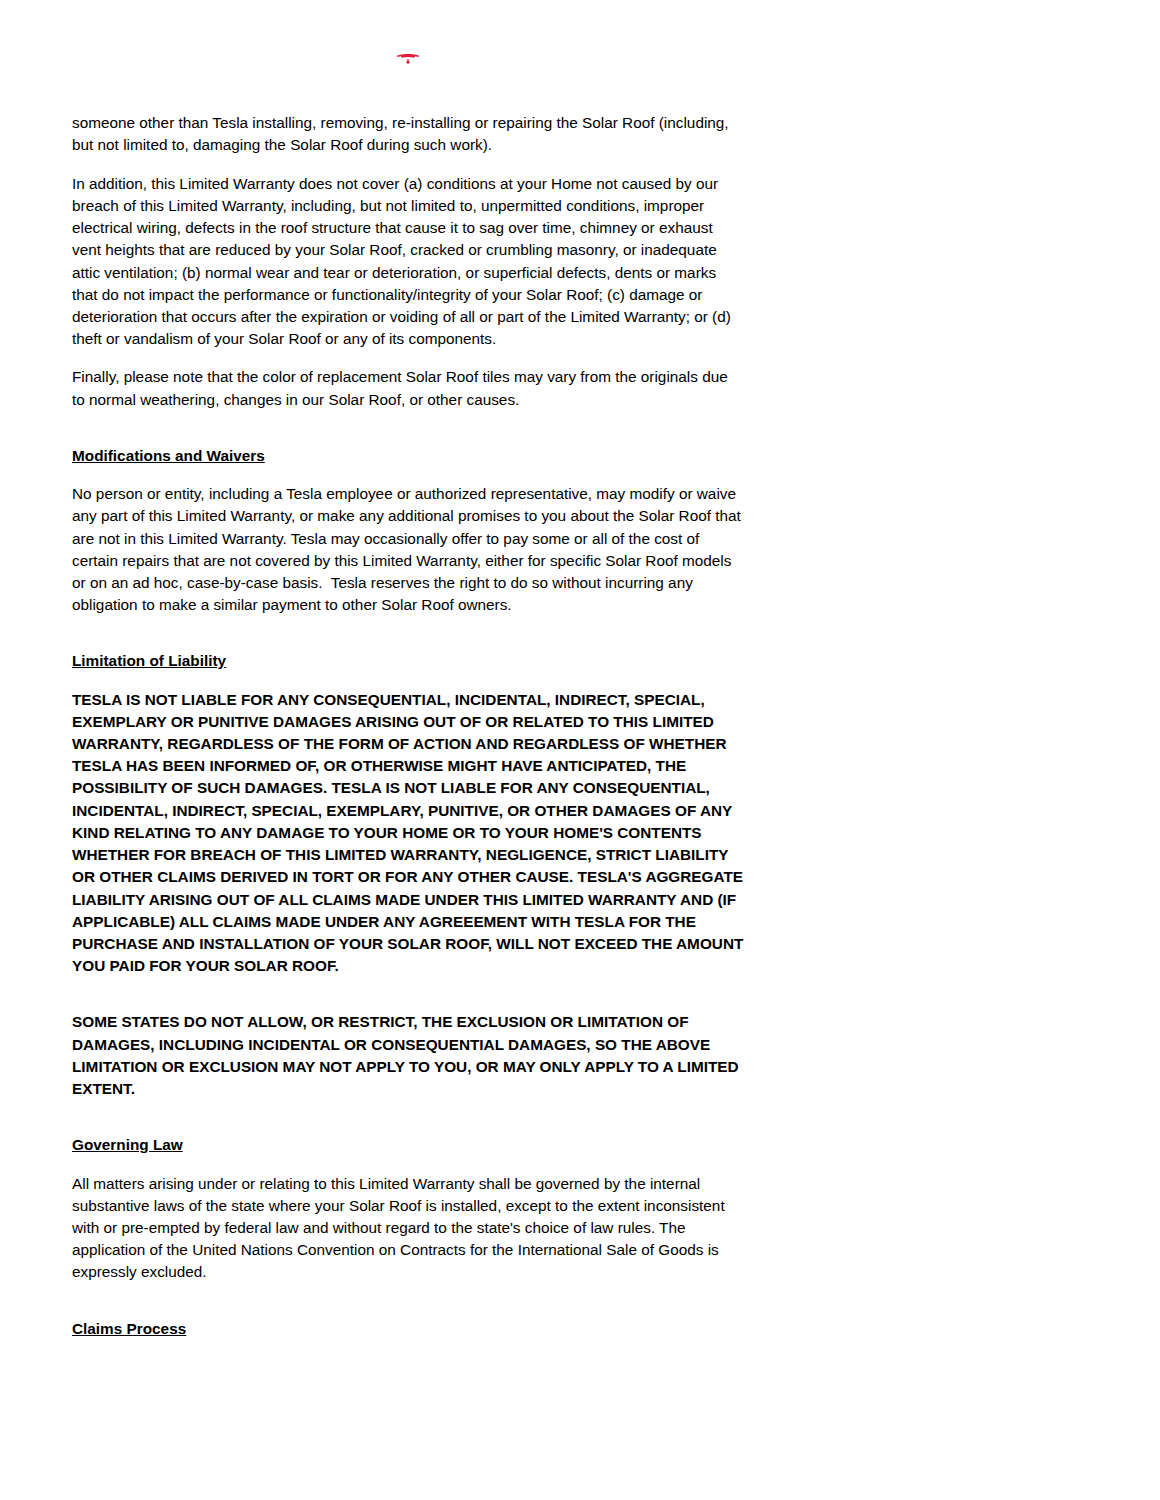someone other than Tesla installing, removing, re-installing or repairing the Solar Roof (including, but not limited to, damaging the Solar Roof during such work).
In addition, this Limited Warranty does not cover (a) conditions at your Home not caused by our breach of this Limited Warranty, including, but not limited to, unpermitted conditions, improper electrical wiring, defects in the roof structure that cause it to sag over time, chimney or exhaust vent heights that are reduced by your Solar Roof, cracked or crumbling masonry, or inadequate attic ventilation; (b) normal wear and tear or deterioration, or superficial defects, dents or marks that do not impact the performance or functionality/integrity of your Solar Roof; (c) damage or deterioration that occurs after the expiration or voiding of all or part of the Limited Warranty; or (d) theft or vandalism of your Solar Roof or any of its components.
Finally, please note that the color of replacement Solar Roof tiles may vary from the originals due to normal weathering, changes in our Solar Roof, or other causes.
Modifications and Waivers
No person or entity, including a Tesla employee or authorized representative, may modify or waive any part of this Limited Warranty, or make any additional promises to you about the Solar Roof that are not in this Limited Warranty. Tesla may occasionally offer to pay some or all of the cost of certain repairs that are not covered by this Limited Warranty, either for specific Solar Roof models or on an ad hoc, case-by-case basis. Tesla reserves the right to do so without incurring any obligation to make a similar payment to other Solar Roof owners.
Limitation of Liability
TESLA IS NOT LIABLE FOR ANY CONSEQUENTIAL, INCIDENTAL, INDIRECT, SPECIAL, EXEMPLARY OR PUNITIVE DAMAGES ARISING OUT OF OR RELATED TO THIS LIMITED WARRANTY, REGARDLESS OF THE FORM OF ACTION AND REGARDLESS OF WHETHER TESLA HAS BEEN INFORMED OF, OR OTHERWISE MIGHT HAVE ANTICIPATED, THE POSSIBILITY OF SUCH DAMAGES. TESLA IS NOT LIABLE FOR ANY CONSEQUENTIAL, INCIDENTAL, INDIRECT, SPECIAL, EXEMPLARY, PUNITIVE, OR OTHER DAMAGES OF ANY KIND RELATING TO ANY DAMAGE TO YOUR HOME OR TO YOUR HOME'S CONTENTS WHETHER FOR BREACH OF THIS LIMITED WARRANTY, NEGLIGENCE, STRICT LIABILITY OR OTHER CLAIMS DERIVED IN TORT OR FOR ANY OTHER CAUSE. TESLA'S AGGREGATE LIABILITY ARISING OUT OF ALL CLAIMS MADE UNDER THIS LIMITED WARRANTY AND (IF APPLICABLE) ALL CLAIMS MADE UNDER ANY AGREEEMENT WITH TESLA FOR THE PURCHASE AND INSTALLATION OF YOUR SOLAR ROOF, WILL NOT EXCEED THE AMOUNT YOU PAID FOR YOUR SOLAR ROOF.
SOME STATES DO NOT ALLOW, OR RESTRICT, THE EXCLUSION OR LIMITATION OF DAMAGES, INCLUDING INCIDENTAL OR CONSEQUENTIAL DAMAGES, SO THE ABOVE LIMITATION OR EXCLUSION MAY NOT APPLY TO YOU, OR MAY ONLY APPLY TO A LIMITED EXTENT.
Governing Law
All matters arising under or relating to this Limited Warranty shall be governed by the internal substantive laws of the state where your Solar Roof is installed, except to the extent inconsistent with or pre-empted by federal law and without regard to the state's choice of law rules. The application of the United Nations Convention on Contracts for the International Sale of Goods is expressly excluded.
Claims Process